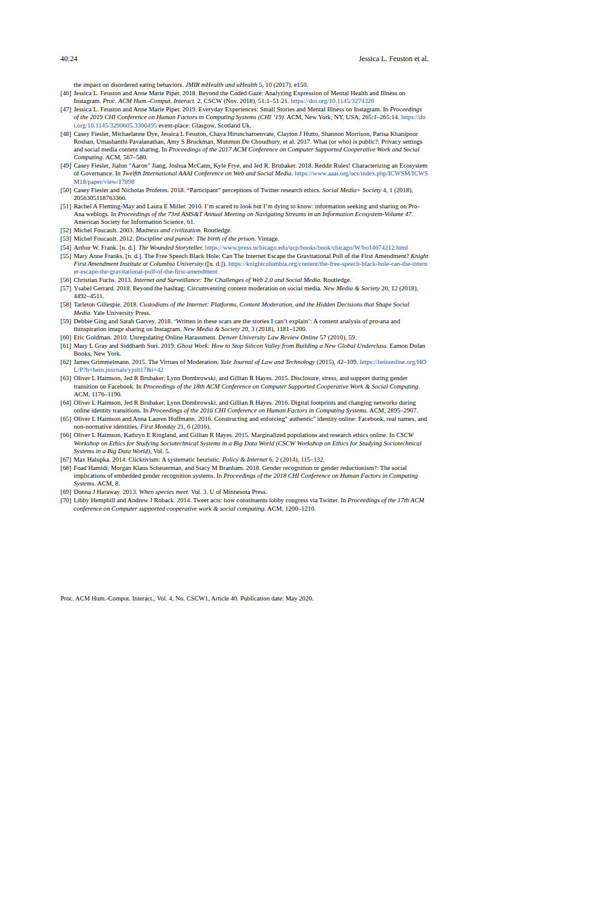40:24 Jessica L. Feuston et al.
the impact on disordered eating behaviors. JMIR mHealth and uHealth 5, 10 (2017), e150.
[46] Jessica L. Feuston and Anne Marie Piper. 2018. Beyond the Coded Gaze: Analyzing Expression of Mental Health and Illness on Instagram. Proc. ACM Hum.-Comput. Interact. 2, CSCW (Nov. 2018), 51:1–51:21. https://doi.org/10.1145/3274320
[47] Jessica L. Feuston and Anne Marie Piper. 2019. Everyday Experiences: Small Stories and Mental Illness on Instagram. In Proceedings of the 2019 CHI Conference on Human Factors in Computing Systems (CHI ’19). ACM, New York, NY, USA, 265:1–265:14. https://doi.org/10.1145/3290605.3300495 event-place: Glasgow, Scotland Uk.
[48] Casey Fiesler, Michaelanne Dye, Jessica L Feuston, Chaya Hiruncharoenvate, Clayton J Hutto, Shannon Morrison, Parisa Khanipour Roshan, Umashanthi Pavalanathan, Amy S Bruckman, Munmun De Choudhury, et al. 2017. What (or who) is public?: Privacy settings and social media content sharing. In Proceedings of the 2017 ACM Conference on Computer Supported Cooperative Work and Social Computing. ACM, 567–580.
[49] Casey Fiesler, Jialun "Aaron" Jiang, Joshua McCann, Kyle Frye, and Jed R. Brubaker. 2018. Reddit Rules! Characterizing an Ecosystem of Governance. In Twelfth International AAAI Conference on Web and Social Media. https://www.aaai.org/ocs/index.php/ICWSM/ICWSM18/paper/view/17898
[50] Casey Fiesler and Nicholas Proferes. 2018. “Participant” perceptions of Twitter research ethics. Social Media+ Society 4, 1 (2018), 2056305118763366.
[51] Rachel A Fleming-May and Laura E Miller. 2010. I’m scared to look but I’m dying to know: information seeking and sharing on Pro-Ana weblogs. In Proceedings of the 73rd ASIS&T Annual Meeting on Navigating Streams in an Information Ecosystem-Volume 47. American Society for Information Science, 61.
[52] Michel Foucault. 2003. Madness and civilization. Routledge.
[53] Michel Foucault. 2012. Discipline and punish: The birth of the prison. Vintage.
[54] Arthur W. Frank. [n. d.]. The Wounded Storyteller. https://www.press.uchicago.edu/ucp/books/book/chicago/W/bo14674212.html
[55] Mary Anne Franks. [n. d.]. The Free Speech Black Hole: Can The Internet Escape the Gravitational Pull of the First Amendment? Knight First Amendment Institute at Columbia University ([n. d.]). https://knightcolumbia.org/content/the-free-speech-black-hole-can-the-internet-escape-the-gravitational-pull-of-the-first-amendment
[56] Christian Fuchs. 2013. Internet and Surveillance: The Challenges of Web 2.0 and Social Media. Routledge.
[57] Ysabel Gerrard. 2018. Beyond the hashtag: Circumventing content moderation on social media. New Media & Society 20, 12 (2018), 4492–4511.
[58] Tarleton Gillespie. 2018. Custodians of the Internet: Platforms, Content Moderation, and the Hidden Decisions that Shape Social Media. Yale University Press.
[59] Debbie Ging and Sarah Garvey. 2018. ‘Written in these scars are the stories I can’t explain’: A content analysis of pro-ana and thinspiration image sharing on Instagram. New Media & Society 20, 3 (2018), 1181–1200.
[60] Eric Goldman. 2010. Unregulating Online Harassment. Denver University Law Review Online 57 (2010), 59.
[61] Mary L Gray and Siddharth Suri. 2019. Ghost Work: How to Stop Silicon Valley from Building a New Global Underclass. Eamon Dolan Books, New York.
[62] James Grimmelmann. 2015. The Virtues of Moderation. Yale Journal of Law and Technology (2015), 42–109. https://heinonline.org/HOL/P?h=hein.journals/yjolt17&i=42
[63] Oliver L Haimson, Jed R Brubaker, Lynn Dombrowski, and Gillian R Hayes. 2015. Disclosure, stress, and support during gender transition on Facebook. In Proceedings of the 18th ACM Conference on Computer Supported Cooperative Work & Social Computing. ACM, 1176–1190.
[64] Oliver L Haimson, Jed R Brubaker, Lynn Dombrowski, and Gillian R Hayes. 2016. Digital footprints and changing networks during online identity transitions. In Proceedings of the 2016 CHI Conference on Human Factors in Computing Systems. ACM, 2895–2907.
[65] Oliver L Haimson and Anna Lauren Hoffmann. 2016. Constructing and enforcing" authentic" identity online: Facebook, real names, and non-normative identities. First Monday 21, 6 (2016).
[66] Oliver L Haimson, Kathryn E Ringland, and Gillian R Hayes. 2015. Marginalized populations and research ethics online. In CSCW Workshop on Ethics for Studying Sociotechnical Systems in a Big Data World (CSCW Workshop on Ethics for Studying Sociotechnical Systems in a Big Data World), Vol. 5.
[67] Max Halupka. 2014. Clicktivism: A systematic heuristic. Policy & Internet 6, 2 (2014), 115–132.
[68] Foad Hamidi, Morgan Klaus Scheuerman, and Stacy M Branham. 2018. Gender recognition or gender reductionism?: The social implications of embedded gender recognition systems. In Proceedings of the 2018 CHI Conference on Human Factors in Computing Systems. ACM, 8.
[69] Donna J Haraway. 2013. When species meet. Vol. 3. U of Minnesota Press.
[70] Libby Hemphill and Andrew J Roback. 2014. Tweet acts: how constituents lobby congress via Twitter. In Proceedings of the 17th ACM conference on Computer supported cooperative work & social computing. ACM, 1200–1210.
Proc. ACM Hum.-Comput. Interact., Vol. 4, No. CSCW1, Article 40. Publication date: May 2020.